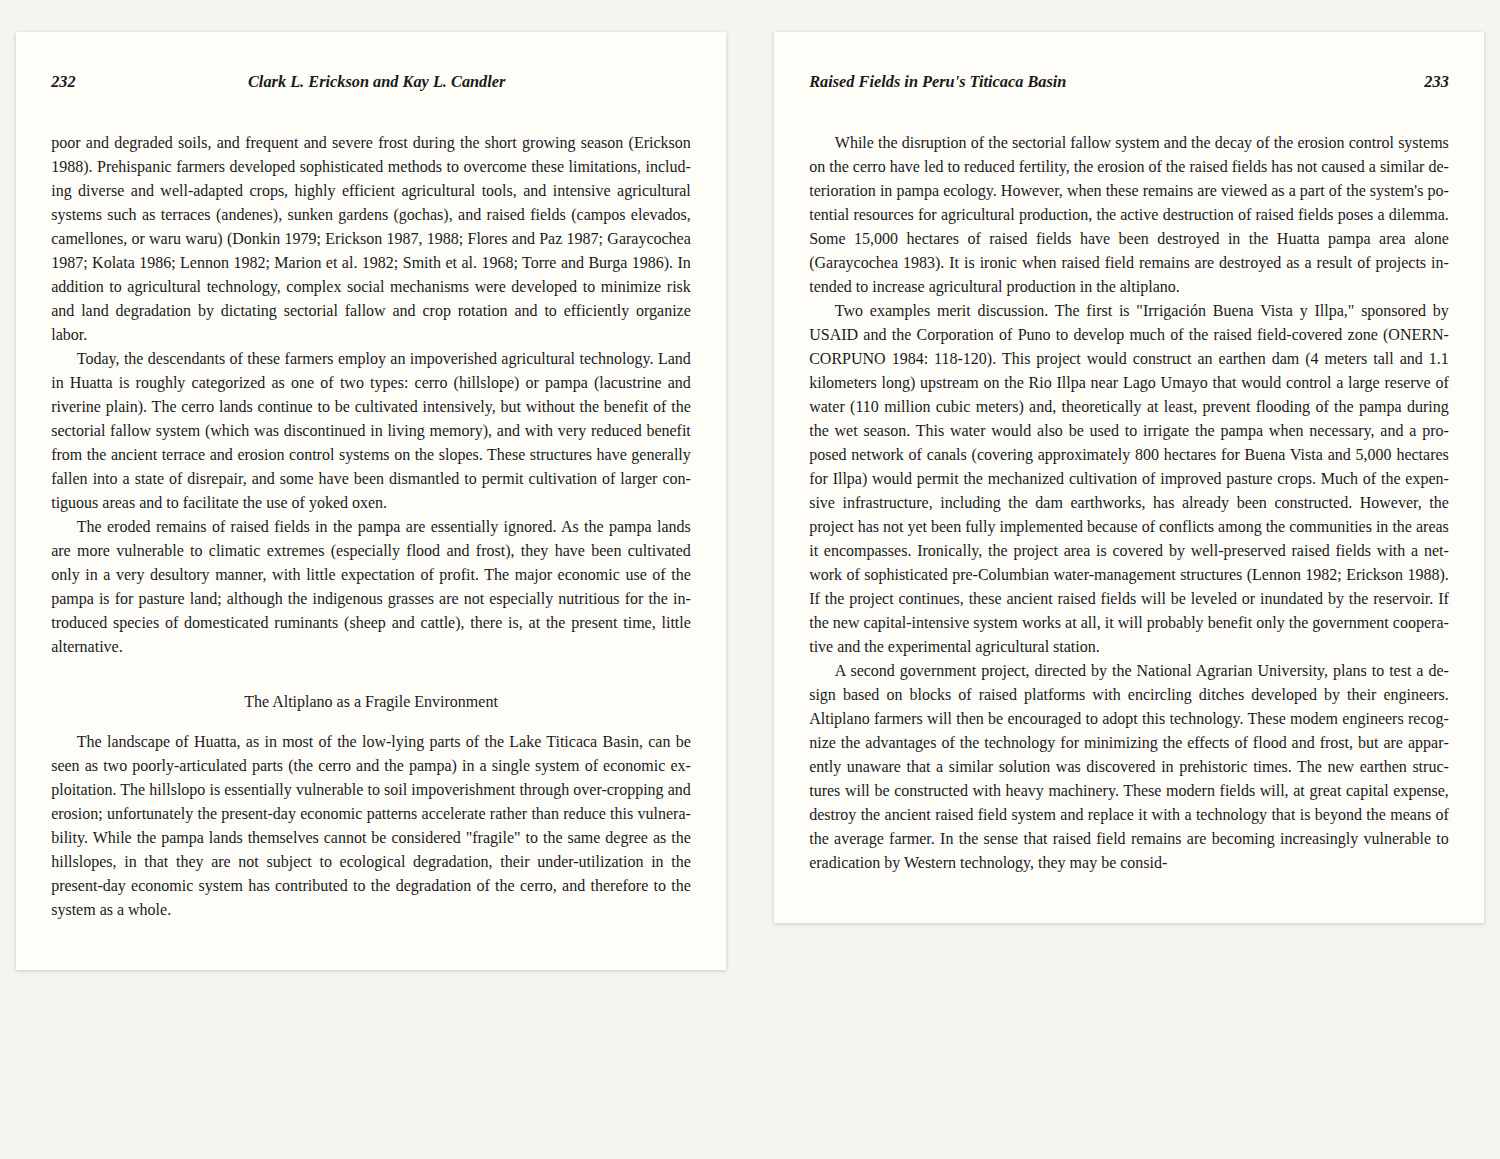232 Clark L. Erickson and Kay L. Candler
poor and degraded soils, and frequent and severe frost during the short growing season (Erickson 1988). Prehispanic farmers developed sophisticated methods to overcome these limitations, including diverse and well-adapted crops, highly efficient agricultural tools, and intensive agricultural systems such as terraces (andenes), sunken gardens (gochas), and raised fields (campos elevados, camellones, or waru waru) (Donkin 1979; Erickson 1987, 1988; Flores and Paz 1987; Garaycochea 1987; Kolata 1986; Lennon 1982; Marion et al. 1982; Smith et al. 1968; Torre and Burga 1986). In addition to agricultural technology, complex social mechanisms were developed to minimize risk and land degradation by dictating sectorial fallow and crop rotation and to efficiently organize labor.
Today, the descendants of these farmers employ an impoverished agricultural technology. Land in Huatta is roughly categorized as one of two types: cerro (hillslope) or pampa (lacustrine and riverine plain). The cerro lands continue to be cultivated intensively, but without the benefit of the sectorial fallow system (which was discontinued in living memory), and with very reduced benefit from the ancient terrace and erosion control systems on the slopes. These structures have generally fallen into a state of disrepair, and some have been dismantled to permit cultivation of larger contiguous areas and to facilitate the use of yoked oxen.
The eroded remains of raised fields in the pampa are essentially ignored. As the pampa lands are more vulnerable to climatic extremes (especially flood and frost), they have been cultivated only in a very desultory manner, with little expectation of profit. The major economic use of the pampa is for pasture land; although the indigenous grasses are not especially nutritious for the introduced species of domesticated ruminants (sheep and cattle), there is, at the present time, little alternative.
The Altiplano as a Fragile Environment
The landscape of Huatta, as in most of the low-lying parts of the Lake Titicaca Basin, can be seen as two poorly-articulated parts (the cerro and the pampa) in a single system of economic exploitation. The hillslopo is essentially vulnerable to soil impoverishment through over-cropping and erosion; unfortunately the present-day economic patterns accelerate rather than reduce this vulnerability. While the pampa lands themselves cannot be considered "fragile" to the same degree as the hillslopes, in that they are not subject to ecological degradation, their under-utilization in the present-day economic system has contributed to the degradation of the cerro, and therefore to the system as a whole.
Raised Fields in Peru's Titicaca Basin 233
While the disruption of the sectorial fallow system and the decay of the erosion control systems on the cerro have led to reduced fertility, the erosion of the raised fields has not caused a similar deterioration in pampa ecology. However, when these remains are viewed as a part of the system's potential resources for agricultural production, the active destruction of raised fields poses a dilemma. Some 15,000 hectares of raised fields have been destroyed in the Huatta pampa area alone (Garaycochea 1983). It is ironic when raised field remains are destroyed as a result of projects intended to increase agricultural production in the altiplano.
Two examples merit discussion. The first is "Irrigación Buena Vista y Illpa," sponsored by USAID and the Corporation of Puno to develop much of the raised field-covered zone (ONERN-CORPUNO 1984: 118-120). This project would construct an earthen dam (4 meters tall and 1.1 kilometers long) upstream on the Rio Illpa near Lago Umayo that would control a large reserve of water (110 million cubic meters) and, theoretically at least, prevent flooding of the pampa during the wet season. This water would also be used to irrigate the pampa when necessary, and a proposed network of canals (covering approximately 800 hectares for Buena Vista and 5,000 hectares for Illpa) would permit the mechanized cultivation of improved pasture crops. Much of the expensive infrastructure, including the dam earthworks, has already been constructed. However, the project has not yet been fully implemented because of conflicts among the communities in the areas it encompasses. Ironically, the project area is covered by well-preserved raised fields with a network of sophisticated pre-Columbian water-management structures (Lennon 1982; Erickson 1988). If the project continues, these ancient raised fields will be leveled or inundated by the reservoir. If the new capital-intensive system works at all, it will probably benefit only the government cooperative and the experimental agricultural station.
A second government project, directed by the National Agrarian University, plans to test a design based on blocks of raised platforms with encircling ditches developed by their engineers. Altiplano farmers will then be encouraged to adopt this technology. These modem engineers recognize the advantages of the technology for minimizing the effects of flood and frost, but are apparently unaware that a similar solution was discovered in prehistoric times. The new earthen structures will be constructed with heavy machinery. These modern fields will, at great capital expense, destroy the ancient raised field system and replace it with a technology that is beyond the means of the average farmer. In the sense that raised field remains are becoming increasingly vulnerable to eradication by Western technology, they may be consid-